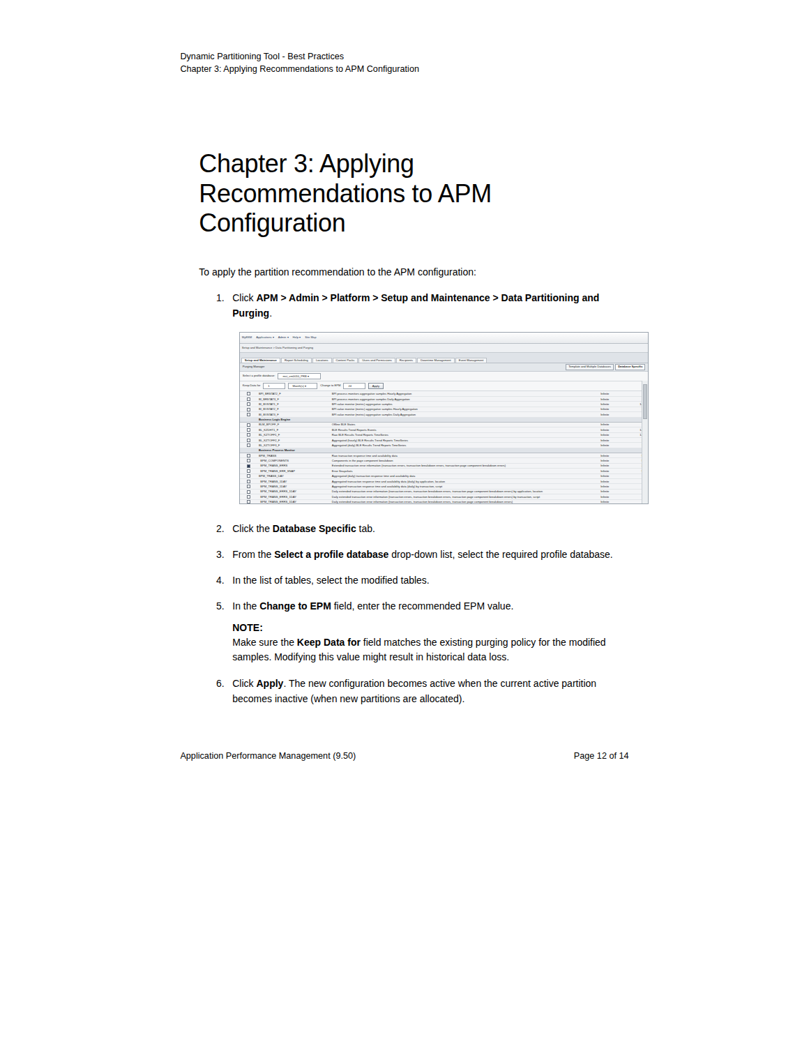Dynamic Partitioning Tool - Best Practices
Chapter 3: Applying Recommendations to APM Configuration
Chapter 3: Applying
Recommendations to APM
Configuration
To apply the partition recommendation to the APM configuration:
Click APM > Admin > Platform > Setup and Maintenance > Data Partitioning and Purging.
MyBSM Applications ▾ Admin ▾ Help ▾ Site Map
Setup and Maintenance > Data Partitioning and Purging
Setup and Maintenance Report Scheduling Locations Content Packs Users and Permissions Recipients Downtime Management Event Management
Purging Manager Template and Multiple Databases Database Specific
Select a profile database: mst_vm0010_PRB ▾
Keep Data for 1 Month(s) ▾ Change to EPM 24 Apply
| | BPI_BRSTAT2_F | BPI process monitors aggregative samples Hourly Aggregation | Infinite | 22 |
| | BI_BRSTAT3_F | BPI process monitors aggregative samples Daily Aggregation | Infinite | 2 |
| | BI_BVSTAT1_F | BPI value monitor (metric) aggregative samples | Infinite | 1460 |
| | BI_BVSTAT2_F | BPI value monitor (metric) aggregative samples Hourly Aggregation | Infinite | 198 |
| | BI_BVSTAT3_F | BPI value monitor (metric) aggregative samples Daily Aggregation | Infinite | 7 |
| | Business Logic Engine |
| | BLM_BPOFF_F | Offline BLE States | Infinite | 6 |
| | BL_KZDHT1_F | BLE Results Trend Reports Events | Infinite | 1487 |
| | BL_KZTOFF1_F | Raw BLE Results Trend Reports TimeSeries | Infinite | 1487 |
| | BL_KZTOFF2_F | Aggregated (hourly) BLE Results Trend Reports TimeSeries | Infinite | 138 |
| | BL_KZTOFF3_F | Aggregated (daily) BLE Results Trend Reports TimeSeries | Infinite | 128 |
| | Business Process Monitor |
| | BPM_TRANS | Raw transaction response time and availability data | Infinite | 588 |
| | BPM_COMPONENTS | Components in the page component breakdown | Infinite | 588 |
| | BPM_TRANS_ERRS | Extended transaction error information (transaction errors, transaction breakdown errors, transaction page component breakdown errors) | Infinite | 288 |
| | BPM_TRANS_ERR_SNAP | Error Snapshots | Infinite | 588 |
| | BPM_TRANS_DAY | Aggregated (daily) transaction response time and availability data | Infinite | 6 |
| | BPM_TRANS_1DAY | Aggregated transaction response time and availability data (daily) by application, location | Infinite | 6 |
| | BPM_TRANS_1DAY | Aggregated transaction response time and availability data (daily) by transaction, script | Infinite | 6 |
| | BPM_TRANS_ERRS_1DAY | Daily extended transaction error information (transaction errors, transaction breakdown errors, transaction page component breakdown errors) by application, location | Infinite | 6 |
| | BPM_TRANS_ERRS_1DAY | Daily extended transaction error information (transaction errors, transaction breakdown errors, transaction page component breakdown errors) by transaction, script | Infinite | 6 |
| | BPM_TRANS_ERRS_1DAY | Daily extended transaction error information (transaction errors, transaction breakdown errors, transaction page component breakdown errors) | Infinite | 6 |
| | BPM_TRANS_HR | Aggregated (hourly) transaction response time and availability data | Infinite | 24 |
| | BPM_TRANS_1HR | Aggregated (hourly) transaction response time and availability data by application, location | Infinite | 24 |
| | BPM_TRANS_1HR | Aggregated (hourly) transaction response time and availability data by transaction, script | Infinite | 24 |
| | BPM_TRANS_ERRS_1HR | Hourly extended transaction error information (transaction errors, transaction breakdown errors, transaction page component breakdown errors) by application, location | Infinite | 24 |
| | BPM_TRANS_ERRS_1HR | Hourly extended transaction error information (transaction errors, transaction breakdown errors, transaction page component breakdown errors) by transaction, script | Infinite | 24 |
| | BPM_TRANS_ERRS_1HR | Hourly extended transaction error information (transaction errors, transaction breakdown errors, transaction page component breakdown errors) | Infinite | 24 |
| | BPI |
| | BI_BPDMS_F | Dynamic Business Process Events | Infinite | 1843 |
Click the Database Specific tab.
From the Select a profile database drop-down list, select the required profile database.
In the list of tables, select the modified tables.
In the Change to EPM field, enter the recommended EPM value.
NOTE: Make sure the Keep Data for field matches the existing purging policy for the modified samples. Modifying this value might result in historical data loss.
Click Apply. The new configuration becomes active when the current active partition becomes inactive (when new partitions are allocated).
Application Performance Management (9.50) Page 12 of 14